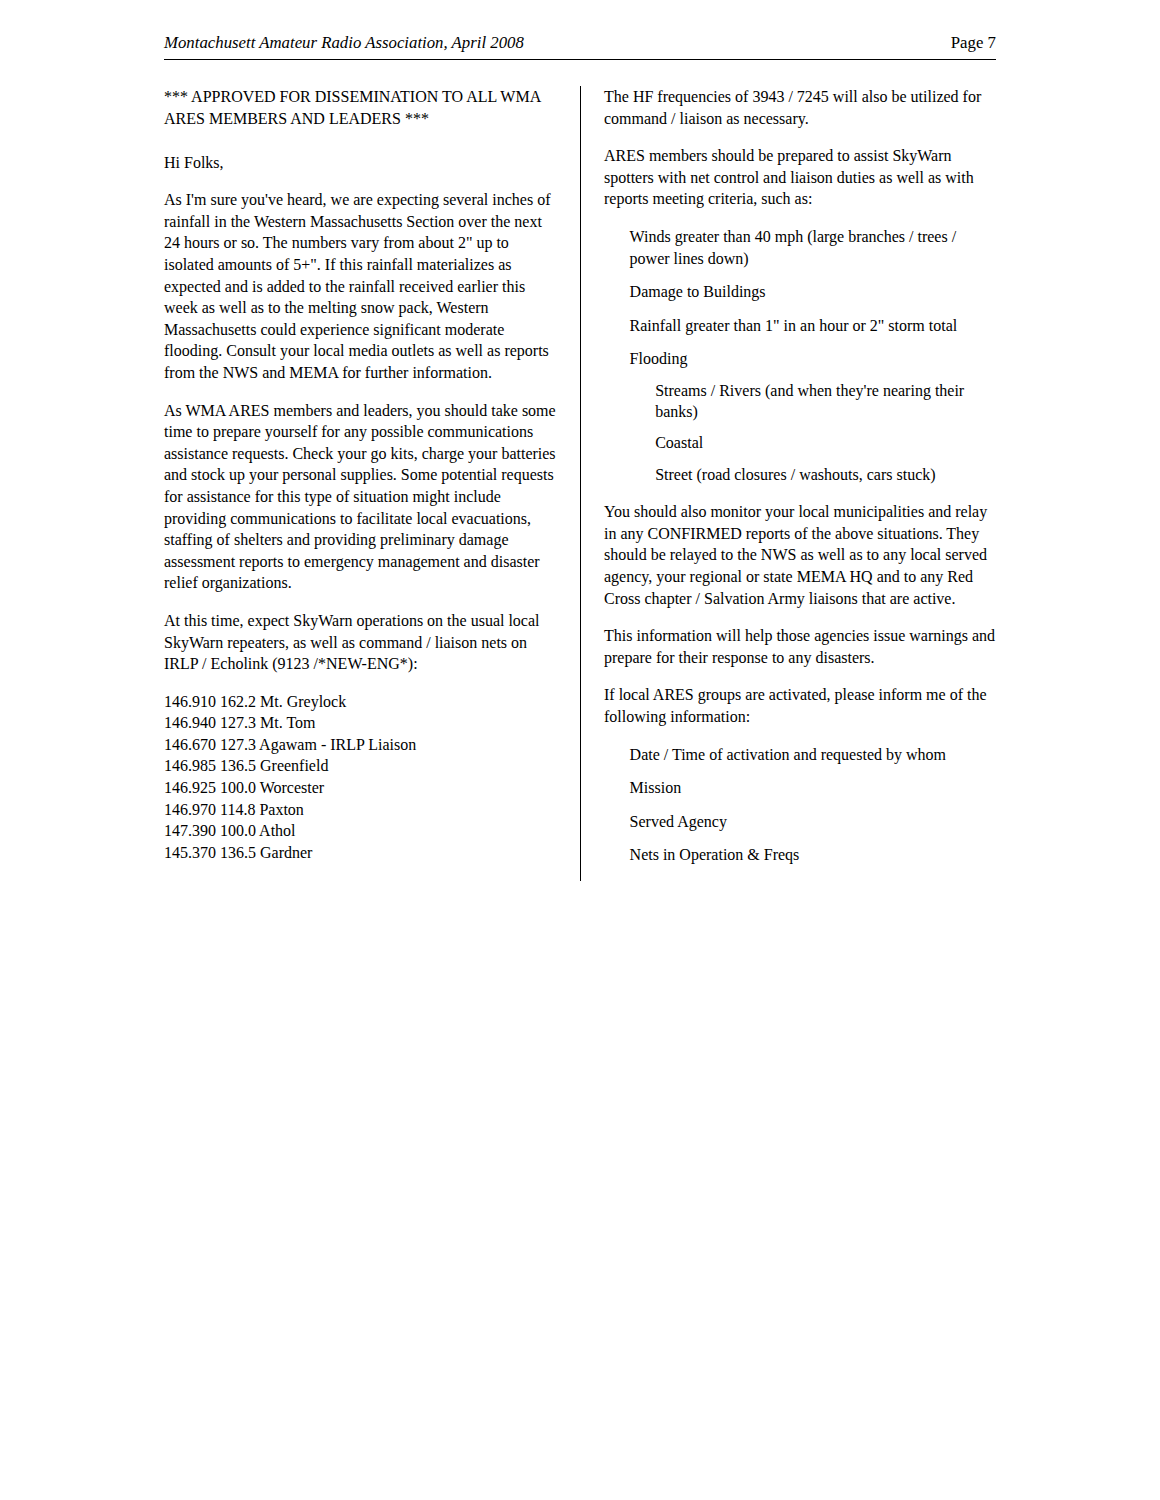Montachusett Amateur Radio Association, April 2008 Page 7
*** APPROVED FOR DISSEMINATION TO ALL WMA ARES MEMBERS AND LEADERS ***
Hi Folks,
As I'm sure you've heard, we are expecting several inches of rainfall in the Western Massachusetts Section over the next 24 hours or so. The numbers vary from about 2" up to isolated amounts of 5+". If this rainfall materializes as expected and is added to the rainfall received earlier this week as well as to the melting snow pack, Western Massachusetts could experience significant moderate flooding. Consult your local media outlets as well as reports from the NWS and MEMA for further information.
As WMA ARES members and leaders, you should take some time to prepare yourself for any possible communications assistance requests. Check your go kits, charge your batteries and stock up your personal supplies. Some potential requests for assistance for this type of situation might include providing communications to facilitate local evacuations, staffing of shelters and providing preliminary damage assessment reports to emergency management and disaster relief organizations.
At this time, expect SkyWarn operations on the usual local SkyWarn repeaters, as well as command / liaison nets on IRLP / Echolink (9123 /*NEW-ENG*):
146.910 162.2 Mt. Greylock
146.940 127.3 Mt. Tom
146.670 127.3 Agawam - IRLP Liaison
146.985 136.5 Greenfield
146.925 100.0 Worcester
146.970 114.8 Paxton
147.390 100.0 Athol
145.370 136.5 Gardner
The HF frequencies of 3943 / 7245 will also be utilized for command / liaison as necessary.
ARES members should be prepared to assist SkyWarn spotters with net control and liaison duties as well as with reports meeting criteria, such as:
Winds greater than 40 mph (large branches / trees / power lines down)
Damage to Buildings
Rainfall greater than 1" in an hour or 2" storm total
Flooding
Streams / Rivers (and when they're nearing their banks)
Coastal
Street (road closures / washouts, cars stuck)
You should also monitor your local municipalities and relay in any CONFIRMED reports of the above situations. They should be relayed to the NWS as well as to any local served agency, your regional or state MEMA HQ and to any Red Cross chapter / Salvation Army liaisons that are active.
This information will help those agencies issue warnings and prepare for their response to any disasters.
If local ARES groups are activated, please inform me of the following information:
Date / Time of activation and requested by whom
Mission
Served Agency
Nets in Operation & Freqs